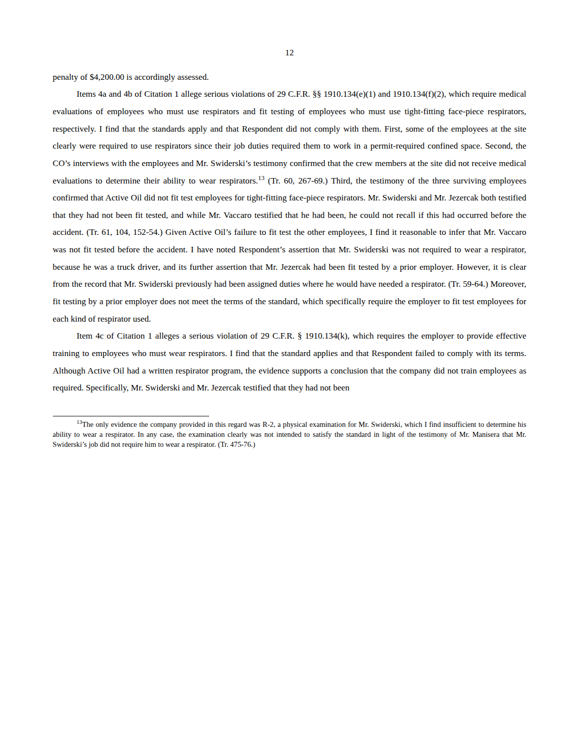12
penalty of $4,200.00 is accordingly assessed.
Items 4a and 4b of Citation 1 allege serious violations of 29 C.F.R. §§ 1910.134(e)(1) and 1910.134(f)(2), which require medical evaluations of employees who must use respirators and fit testing of employees who must use tight-fitting face-piece respirators, respectively. I find that the standards apply and that Respondent did not comply with them. First, some of the employees at the site clearly were required to use respirators since their job duties required them to work in a permit-required confined space. Second, the CO’s interviews with the employees and Mr. Swiderski’s testimony confirmed that the crew members at the site did not receive medical evaluations to determine their ability to wear respirators.13 (Tr. 60, 267-69.) Third, the testimony of the three surviving employees confirmed that Active Oil did not fit test employees for tight-fitting face-piece respirators. Mr. Swiderski and Mr. Jezercak both testified that they had not been fit tested, and while Mr. Vaccaro testified that he had been, he could not recall if this had occurred before the accident. (Tr. 61, 104, 152-54.) Given Active Oil’s failure to fit test the other employees, I find it reasonable to infer that Mr. Vaccaro was not fit tested before the accident. I have noted Respondent’s assertion that Mr. Swiderski was not required to wear a respirator, because he was a truck driver, and its further assertion that Mr. Jezercak had been fit tested by a prior employer. However, it is clear from the record that Mr. Swiderski previously had been assigned duties where he would have needed a respirator. (Tr. 59-64.) Moreover, fit testing by a prior employer does not meet the terms of the standard, which specifically require the employer to fit test employees for each kind of respirator used.
Item 4c of Citation 1 alleges a serious violation of 29 C.F.R. § 1910.134(k), which requires the employer to provide effective training to employees who must wear respirators. I find that the standard applies and that Respondent failed to comply with its terms. Although Active Oil had a written respirator program, the evidence supports a conclusion that the company did not train employees as required. Specifically, Mr. Swiderski and Mr. Jezercak testified that they had not been
13The only evidence the company provided in this regard was R-2, a physical examination for Mr. Swiderski, which I find insufficient to determine his ability to wear a respirator. In any case, the examination clearly was not intended to satisfy the standard in light of the testimony of Mr. Manisera that Mr. Swiderski’s job did not require him to wear a respirator. (Tr. 475-76.)